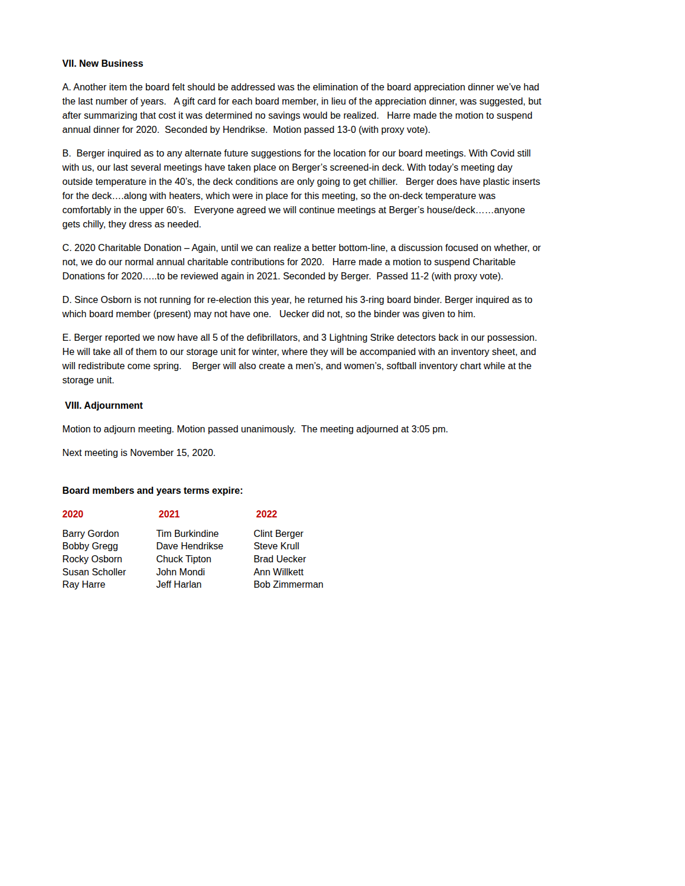VII. New Business
A. Another item the board felt should be addressed was the elimination of the board appreciation dinner we’ve had the last number of years. A gift card for each board member, in lieu of the appreciation dinner, was suggested, but after summarizing that cost it was determined no savings would be realized. Harre made the motion to suspend annual dinner for 2020. Seconded by Hendrikse. Motion passed 13-0 (with proxy vote).
B. Berger inquired as to any alternate future suggestions for the location for our board meetings. With Covid still with us, our last several meetings have taken place on Berger’s screened-in deck. With today’s meeting day outside temperature in the 40’s, the deck conditions are only going to get chillier. Berger does have plastic inserts for the deck….along with heaters, which were in place for this meeting, so the on-deck temperature was comfortably in the upper 60’s. Everyone agreed we will continue meetings at Berger’s house/deck……anyone gets chilly, they dress as needed.
C. 2020 Charitable Donation – Again, until we can realize a better bottom-line, a discussion focused on whether, or not, we do our normal annual charitable contributions for 2020. Harre made a motion to suspend Charitable Donations for 2020…..to be reviewed again in 2021. Seconded by Berger. Passed 11-2 (with proxy vote).
D. Since Osborn is not running for re-election this year, he returned his 3-ring board binder. Berger inquired as to which board member (present) may not have one. Uecker did not, so the binder was given to him.
E. Berger reported we now have all 5 of the defibrillators, and 3 Lightning Strike detectors back in our possession. He will take all of them to our storage unit for winter, where they will be accompanied with an inventory sheet, and will redistribute come spring. Berger will also create a men’s, and women’s, softball inventory chart while at the storage unit.
VIII. Adjournment
Motion to adjourn meeting. Motion passed unanimously. The meeting adjourned at 3:05 pm.
Next meeting is November 15, 2020.
Board members and years terms expire:
| 2020 | 2021 | 2022 |
| --- | --- | --- |
| Barry Gordon | Tim Burkindine | Clint Berger |
| Bobby Gregg | Dave Hendrikse | Steve Krull |
| Rocky Osborn | Chuck Tipton | Brad Uecker |
| Susan Scholler | John Mondi | Ann Willkett |
| Ray Harre | Jeff Harlan | Bob Zimmerman |